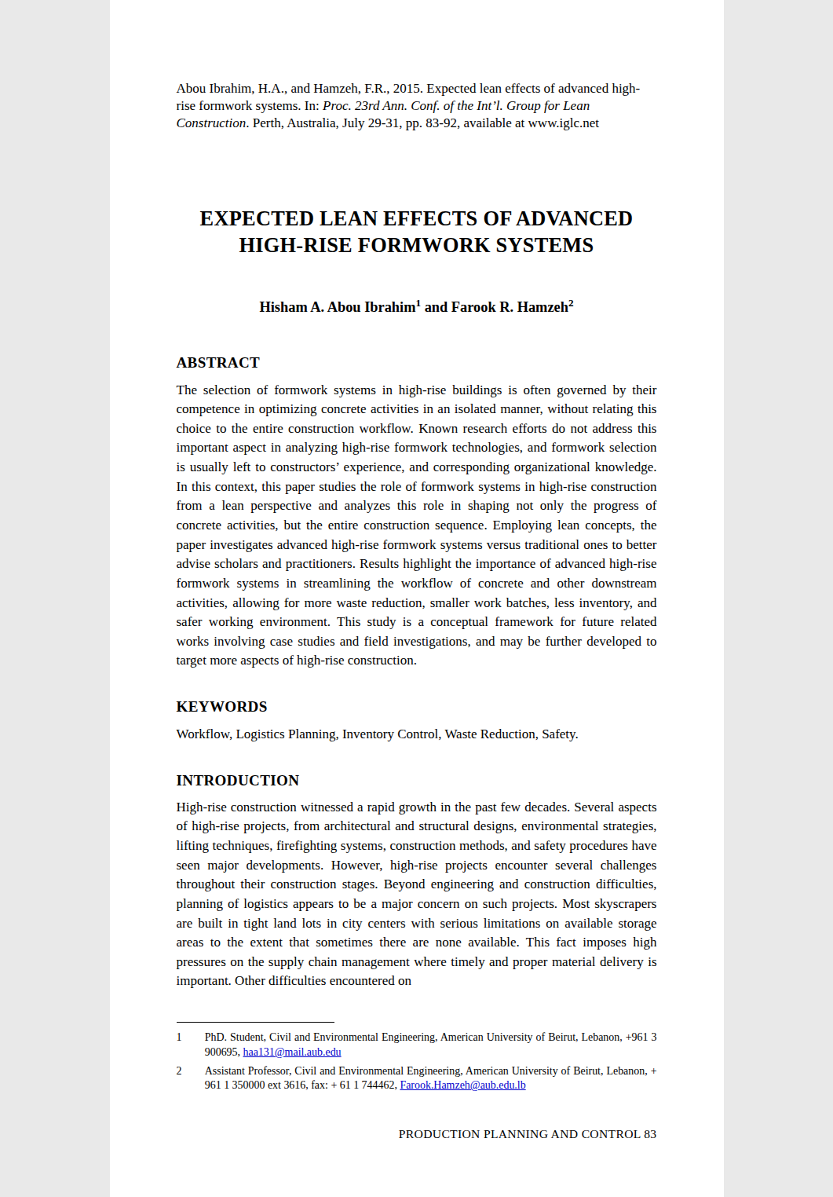Abou Ibrahim, H.A., and Hamzeh, F.R., 2015. Expected lean effects of advanced high-rise formwork systems. In: Proc. 23rd Ann. Conf. of the Int’l. Group for Lean Construction. Perth, Australia, July 29-31, pp. 83-92, available at www.iglc.net
EXPECTED LEAN EFFECTS OF ADVANCED
HIGH-RISE FORMWORK SYSTEMS
Hisham A. Abou Ibrahim1 and Farook R. Hamzeh2
ABSTRACT
The selection of formwork systems in high-rise buildings is often governed by their competence in optimizing concrete activities in an isolated manner, without relating this choice to the entire construction workflow. Known research efforts do not address this important aspect in analyzing high-rise formwork technologies, and formwork selection is usually left to constructors’ experience, and corresponding organizational knowledge. In this context, this paper studies the role of formwork systems in high-rise construction from a lean perspective and analyzes this role in shaping not only the progress of concrete activities, but the entire construction sequence. Employing lean concepts, the paper investigates advanced high-rise formwork systems versus traditional ones to better advise scholars and practitioners. Results highlight the importance of advanced high-rise formwork systems in streamlining the workflow of concrete and other downstream activities, allowing for more waste reduction, smaller work batches, less inventory, and safer working environment. This study is a conceptual framework for future related works involving case studies and field investigations, and may be further developed to target more aspects of high-rise construction.
KEYWORDS
Workflow, Logistics Planning, Inventory Control, Waste Reduction, Safety.
INTRODUCTION
High-rise construction witnessed a rapid growth in the past few decades. Several aspects of high-rise projects, from architectural and structural designs, environmental strategies, lifting techniques, firefighting systems, construction methods, and safety procedures have seen major developments. However, high-rise projects encounter several challenges throughout their construction stages. Beyond engineering and construction difficulties, planning of logistics appears to be a major concern on such projects. Most skyscrapers are built in tight land lots in city centers with serious limitations on available storage areas to the extent that sometimes there are none available. This fact imposes high pressures on the supply chain management where timely and proper material delivery is important. Other difficulties encountered on
PhD. Student, Civil and Environmental Engineering, American University of Beirut, Lebanon, +961 3 900695, haa131@mail.aub.edu
Assistant Professor, Civil and Environmental Engineering, American University of Beirut, Lebanon, + 961 1 350000 ext 3616, fax: + 61 1 744462, Farook.Hamzeh@aub.edu.lb
PRODUCTION PLANNING AND CONTROL 83